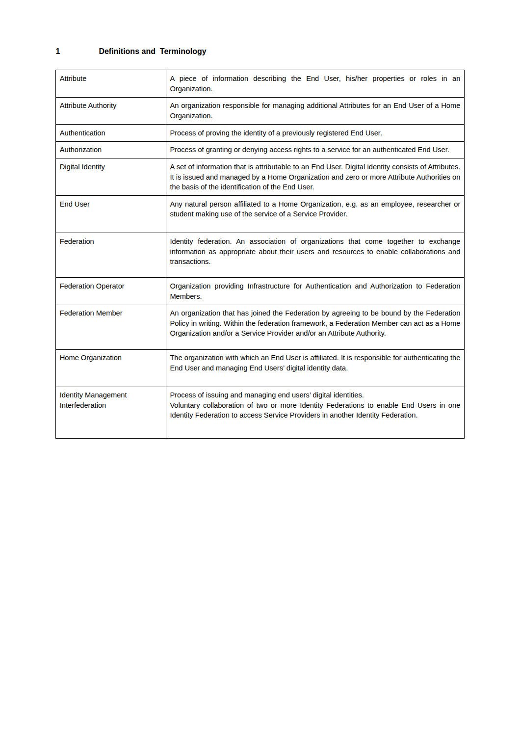1 Definitions and Terminology
| Attribute | A piece of information describing the End User, his/her properties or roles in an Organization. |
| Attribute Authority | An organization responsible for managing additional Attributes for an End User of a Home Organization. |
| Authentication | Process of proving the identity of a previously registered End User. |
| Authorization | Process of granting or denying access rights to a service for an authenticated End User. |
| Digital Identity | A set of information that is attributable to an End User. Digital identity consists of Attributes. It is issued and managed by a Home Organization and zero or more Attribute Authorities on the basis of the identification of the End User. |
| End User | Any natural person affiliated to a Home Organization, e.g. as an employee, researcher or student making use of the service of a Service Provider. |
| Federation | Identity federation. An association of organizations that come together to exchange information as appropriate about their users and resources to enable collaborations and transactions. |
| Federation Operator | Organization providing Infrastructure for Authentication and Authorization to Federation Members. |
| Federation Member | An organization that has joined the Federation by agreeing to be bound by the Federation Policy in writing. Within the federation framework, a Federation Member can act as a Home Organization and/or a Service Provider and/or an Attribute Authority. |
| Home Organization | The organization with which an End User is affiliated. It is responsible for authenticating the End User and managing End Users’ digital identity data. |
| Identity Management Interfederation | Process of issuing and managing end users’ digital identities. Voluntary collaboration of two or more Identity Federations to enable End Users in one Identity Federation to access Service Providers in another Identity Federation. |